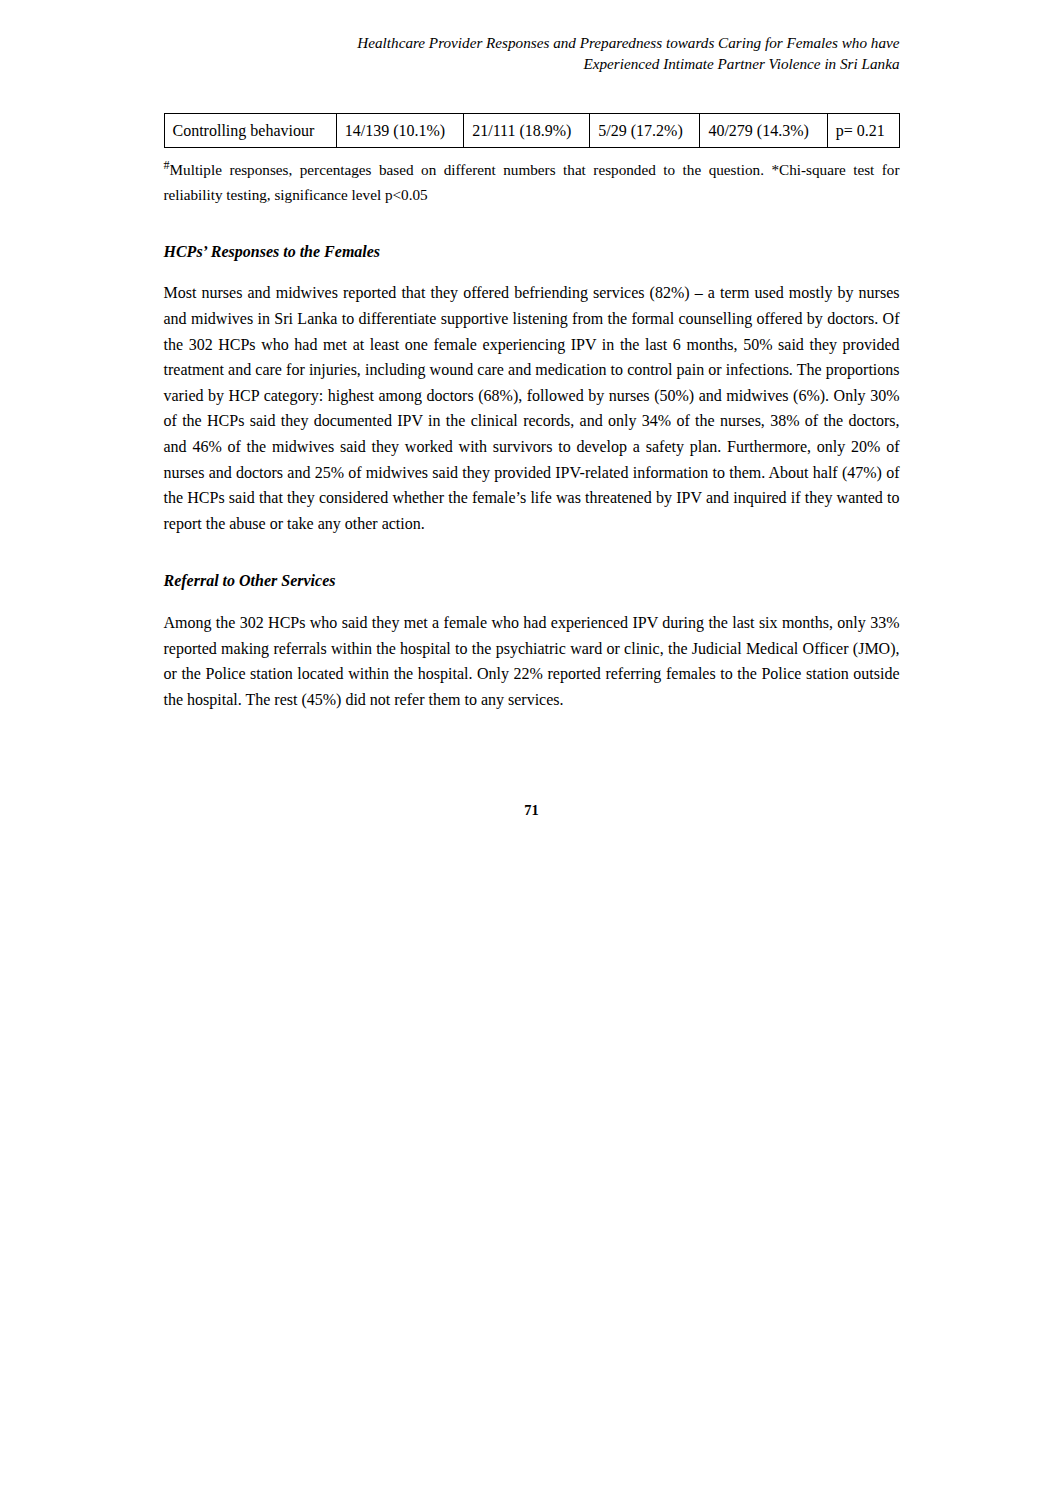Healthcare Provider Responses and Preparedness towards Caring for Females who have
Experienced Intimate Partner Violence in Sri Lanka
| Controlling behaviour | 14/139 (10.1%) | 21/111 (18.9%) | 5/29 (17.2%) | 40/279 (14.3%) | p= 0.21 |
#Multiple responses, percentages based on different numbers that responded to the question. *Chi-square test for reliability testing, significance level p<0.05
HCPs’ Responses to the Females
Most nurses and midwives reported that they offered befriending services (82%) – a term used mostly by nurses and midwives in Sri Lanka to differentiate supportive listening from the formal counselling offered by doctors. Of the 302 HCPs who had met at least one female experiencing IPV in the last 6 months, 50% said they provided treatment and care for injuries, including wound care and medication to control pain or infections. The proportions varied by HCP category: highest among doctors (68%), followed by nurses (50%) and midwives (6%). Only 30% of the HCPs said they documented IPV in the clinical records, and only 34% of the nurses, 38% of the doctors, and 46% of the midwives said they worked with survivors to develop a safety plan. Furthermore, only 20% of nurses and doctors and 25% of midwives said they provided IPV-related information to them. About half (47%) of the HCPs said that they considered whether the female’s life was threatened by IPV and inquired if they wanted to report the abuse or take any other action.
Referral to Other Services
Among the 302 HCPs who said they met a female who had experienced IPV during the last six months, only 33% reported making referrals within the hospital to the psychiatric ward or clinic, the Judicial Medical Officer (JMO), or the Police station located within the hospital. Only 22% reported referring females to the Police station outside the hospital. The rest (45%) did not refer them to any services.
71